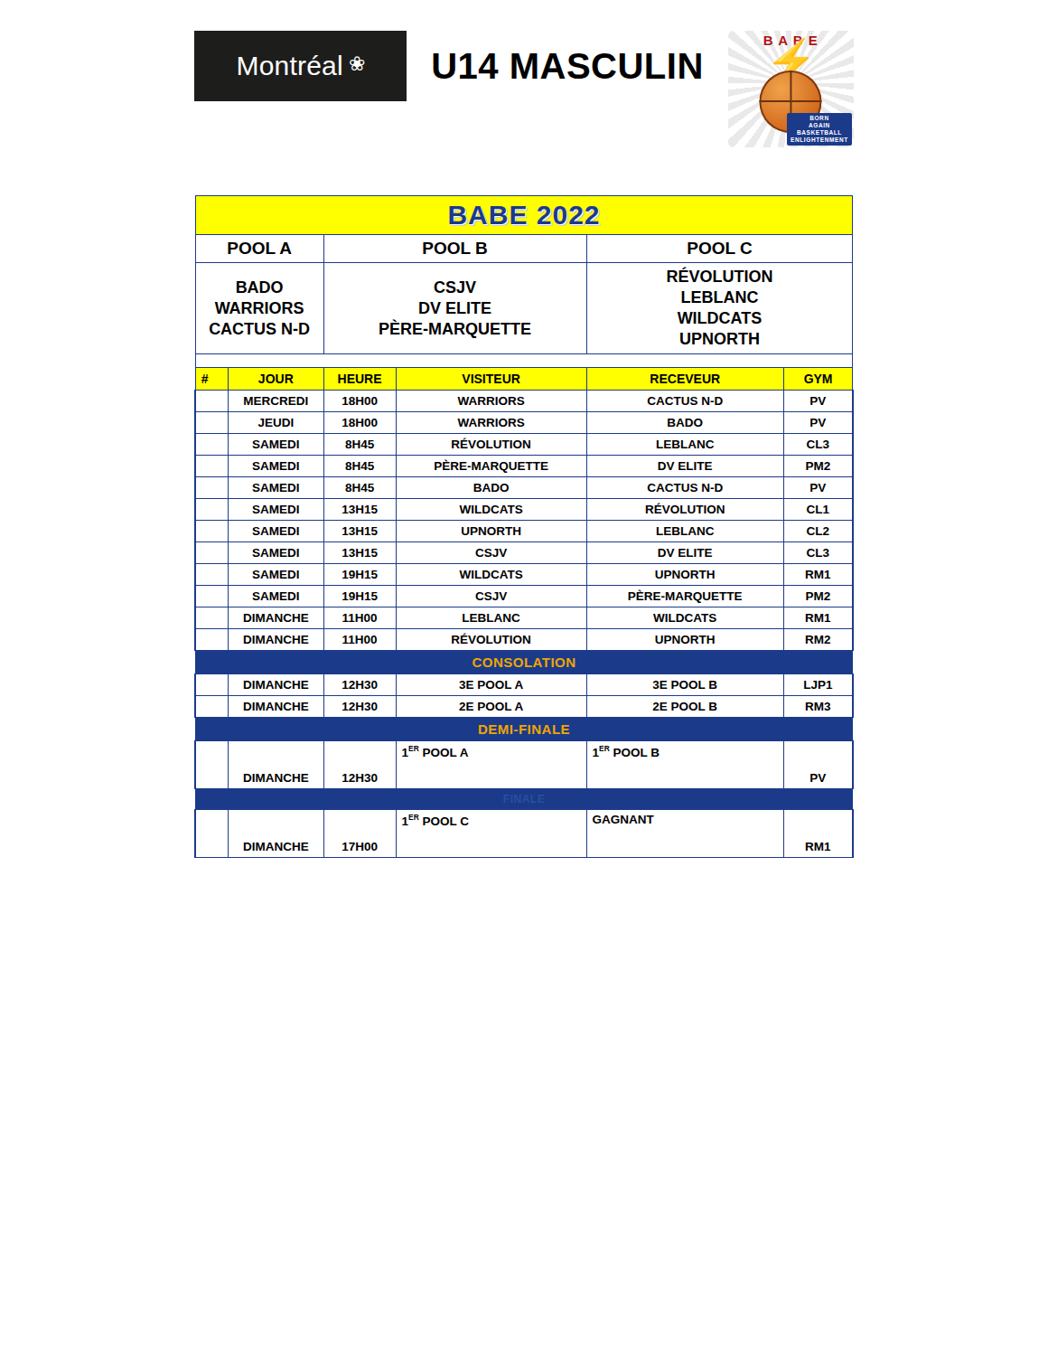Montréal❀
U14 MASCULIN
B A B E
⚡
BORN
AGAIN
BASKETBALL
ENLIGHTENMENT
| BABE 2022 |
| POOL A | POOL B | POOL C |
| BADO WARRIORS CACTUS N-D | CSJV DV ELITE PÈRE-MARQUETTE | RÉVOLUTION LEBLANC WILDCATS UPNORTH |
| # | JOUR | HEURE | VISITEUR | RECEVEUR | GYM |
| | MERCREDI | 18H00 | WARRIORS | CACTUS N-D | PV |
| | JEUDI | 18H00 | WARRIORS | BADO | PV |
| | SAMEDI | 8H45 | RÉVOLUTION | LEBLANC | CL3 |
| | SAMEDI | 8H45 | PÈRE-MARQUETTE | DV ELITE | PM2 |
| | SAMEDI | 8H45 | BADO | CACTUS N-D | PV |
| | SAMEDI | 13H15 | WILDCATS | RÉVOLUTION | CL1 |
| | SAMEDI | 13H15 | UPNORTH | LEBLANC | CL2 |
| | SAMEDI | 13H15 | CSJV | DV ELITE | CL3 |
| | SAMEDI | 19H15 | WILDCATS | UPNORTH | RM1 |
| | SAMEDI | 19H15 | CSJV | PÈRE-MARQUETTE | PM2 |
| | DIMANCHE | 11H00 | LEBLANC | WILDCATS | RM1 |
| | DIMANCHE | 11H00 | RÉVOLUTION | UPNORTH | RM2 |
| CONSOLATION |
| | DIMANCHE | 12H30 | 3E POOL A | 3E POOL B | LJP1 |
| | DIMANCHE | 12H30 | 2E POOL A | 2E POOL B | RM3 |
| DEMI-FINALE |
| | DIMANCHE | 12H30 | 1 ER POOL A | 1 ER POOL B | PV |
| FINALE |
| | DIMANCHE | 17H00 | 1 ER POOL C | GAGNANT | RM1 |